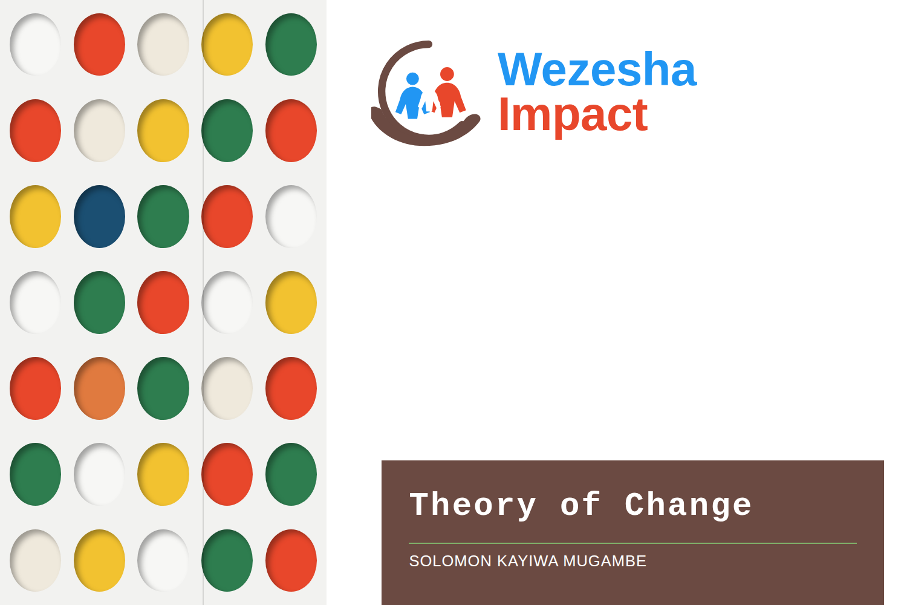Wezesha Impact
Theory of Change
SOLOMON KAYIWA MUGAMBE